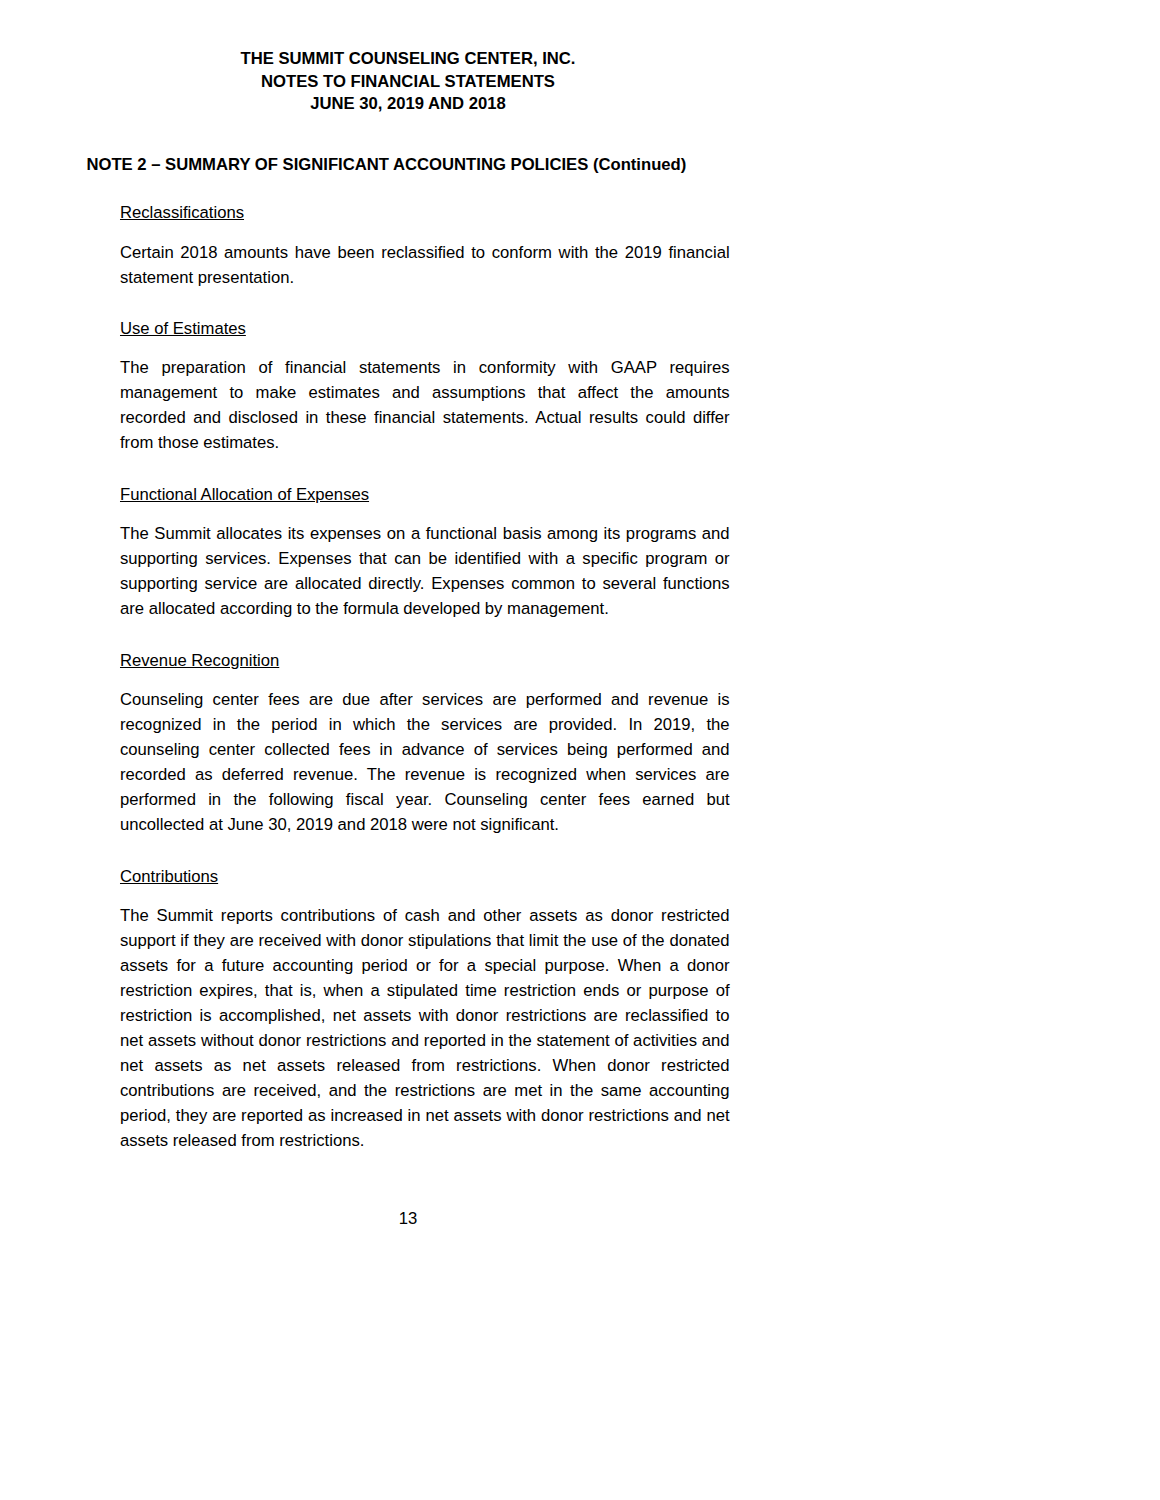THE SUMMIT COUNSELING CENTER, INC.
NOTES TO FINANCIAL STATEMENTS
JUNE 30, 2019 AND 2018
NOTE 2 – SUMMARY OF SIGNIFICANT ACCOUNTING POLICIES (Continued)
Reclassifications
Certain 2018 amounts have been reclassified to conform with the 2019 financial statement presentation.
Use of Estimates
The preparation of financial statements in conformity with GAAP requires management to make estimates and assumptions that affect the amounts recorded and disclosed in these financial statements. Actual results could differ from those estimates.
Functional Allocation of Expenses
The Summit allocates its expenses on a functional basis among its programs and supporting services. Expenses that can be identified with a specific program or supporting service are allocated directly. Expenses common to several functions are allocated according to the formula developed by management.
Revenue Recognition
Counseling center fees are due after services are performed and revenue is recognized in the period in which the services are provided. In 2019, the counseling center collected fees in advance of services being performed and recorded as deferred revenue. The revenue is recognized when services are performed in the following fiscal year. Counseling center fees earned but uncollected at June 30, 2019 and 2018 were not significant.
Contributions
The Summit reports contributions of cash and other assets as donor restricted support if they are received with donor stipulations that limit the use of the donated assets for a future accounting period or for a special purpose. When a donor restriction expires, that is, when a stipulated time restriction ends or purpose of restriction is accomplished, net assets with donor restrictions are reclassified to net assets without donor restrictions and reported in the statement of activities and net assets as net assets released from restrictions. When donor restricted contributions are received, and the restrictions are met in the same accounting period, they are reported as increased in net assets with donor restrictions and net assets released from restrictions.
13